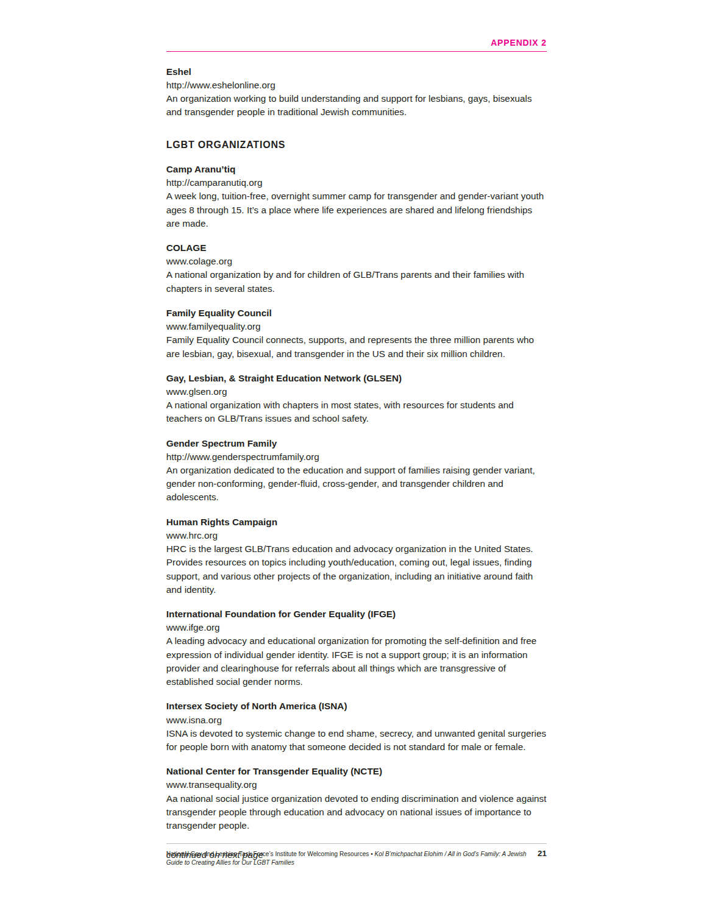APPENDIX 2
Eshel
http://www.eshelonline.org
An organization working to build understanding and support for lesbians, gays, bisexuals and transgender people in traditional Jewish communities.
LGBT ORGANIZATIONS
Camp Aranu’tiq
http://camparanutiq.org
A week long, tuition-free, overnight summer camp for transgender and gender-variant youth ages 8 through 15. It’s a place where life experiences are shared and lifelong friendships are made.
COLAGE
www.colage.org
A national organization by and for children of GLB/Trans parents and their families with chapters in several states.
Family Equality Council
www.familyequality.org
Family Equality Council connects, supports, and represents the three million parents who are lesbian, gay, bisexual, and transgender in the US and their six million children.
Gay, Lesbian, & Straight Education Network (GLSEN)
www.glsen.org
A national organization with chapters in most states, with resources for students and teachers on GLB/Trans issues and school safety.
Gender Spectrum Family
http://www.genderspectrumfamily.org
An organization dedicated to the education and support of families raising gender variant, gender non-conforming, gender-fluid, cross-gender, and transgender children and adolescents.
Human Rights Campaign
www.hrc.org
HRC is the largest GLB/Trans education and advocacy organization in the United States. Provides resources on topics including youth/education, coming out, legal issues, finding support, and various other projects of the organization, including an initiative around faith and identity.
International Foundation for Gender Equality (IFGE)
www.ifge.org
A leading advocacy and educational organization for promoting the self-definition and free expression of individual gender identity. IFGE is not a support group; it is an information provider and clearinghouse for referrals about all things which are transgressive of established social gender norms.
Intersex Society of North America (ISNA)
www.isna.org
ISNA is devoted to systemic change to end shame, secrecy, and unwanted genital surgeries for people born with anatomy that someone decided is not standard for male or female.
National Center for Transgender Equality (NCTE)
www.transequality.org
Aa national social justice organization devoted to ending discrimination and violence against transgender people through education and advocacy on national issues of importance to transgender people.
continued on next page
National Gay and Lesbian Task Force’s Institute for Welcoming Resources • Kol B’michpachat Elohim / All in God’s Family: A Jewish Guide to Creating Allies for Our LGBT Families
21